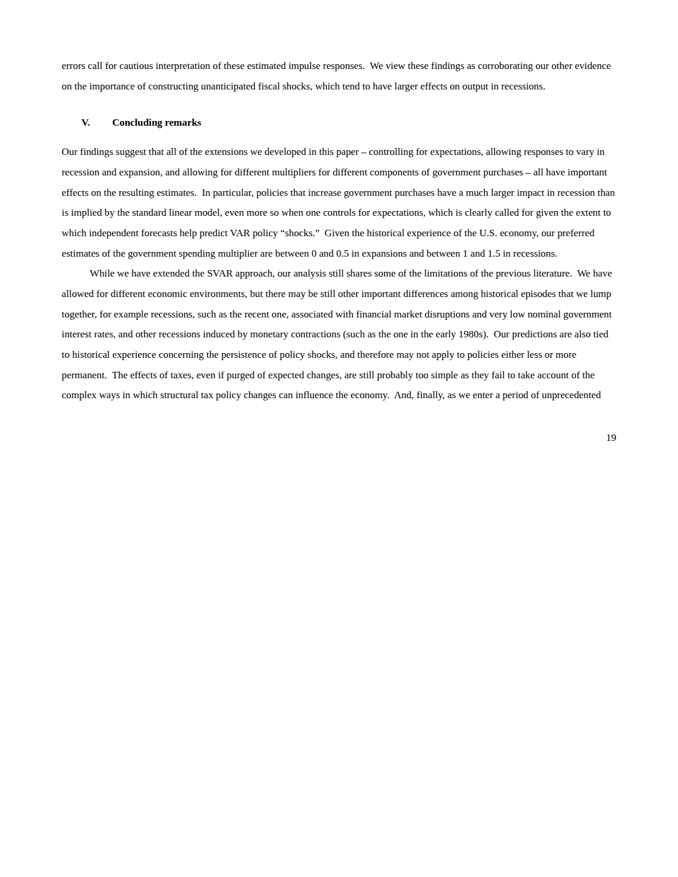errors call for cautious interpretation of these estimated impulse responses. We view these findings as corroborating our other evidence on the importance of constructing unanticipated fiscal shocks, which tend to have larger effects on output in recessions.
V. Concluding remarks
Our findings suggest that all of the extensions we developed in this paper – controlling for expectations, allowing responses to vary in recession and expansion, and allowing for different multipliers for different components of government purchases – all have important effects on the resulting estimates. In particular, policies that increase government purchases have a much larger impact in recession than is implied by the standard linear model, even more so when one controls for expectations, which is clearly called for given the extent to which independent forecasts help predict VAR policy “shocks.” Given the historical experience of the U.S. economy, our preferred estimates of the government spending multiplier are between 0 and 0.5 in expansions and between 1 and 1.5 in recessions.
While we have extended the SVAR approach, our analysis still shares some of the limitations of the previous literature. We have allowed for different economic environments, but there may be still other important differences among historical episodes that we lump together, for example recessions, such as the recent one, associated with financial market disruptions and very low nominal government interest rates, and other recessions induced by monetary contractions (such as the one in the early 1980s). Our predictions are also tied to historical experience concerning the persistence of policy shocks, and therefore may not apply to policies either less or more permanent. The effects of taxes, even if purged of expected changes, are still probably too simple as they fail to take account of the complex ways in which structural tax policy changes can influence the economy. And, finally, as we enter a period of unprecedented
19